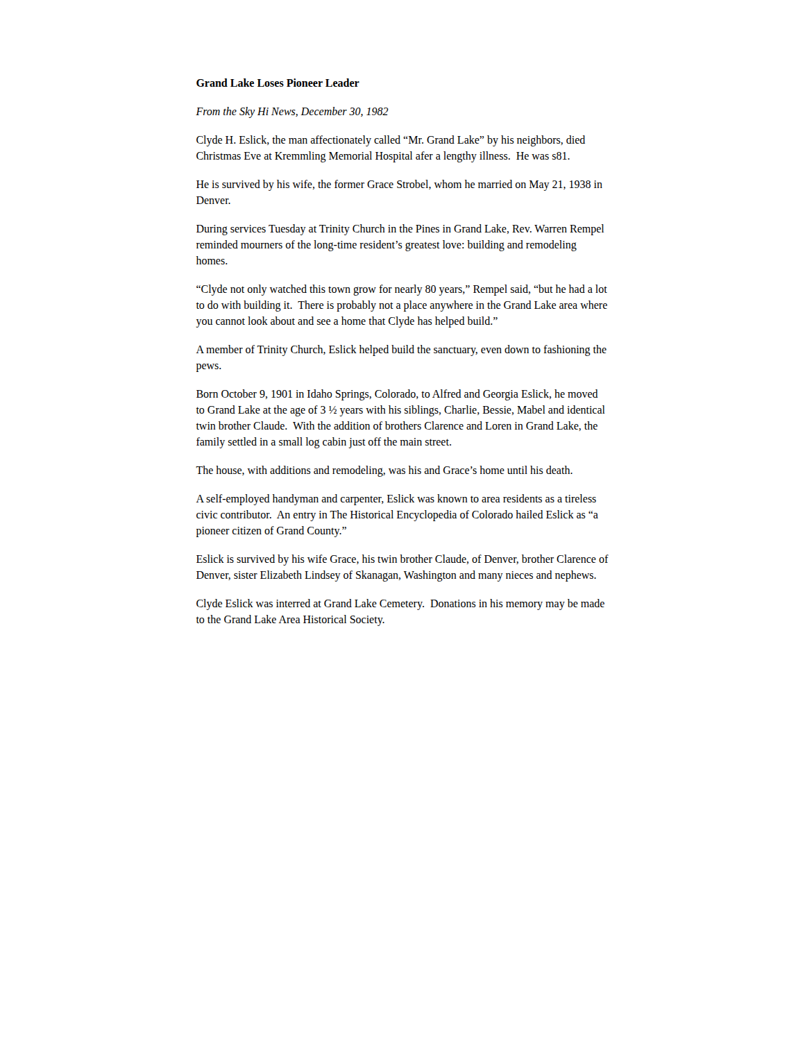Grand Lake Loses Pioneer Leader
From the Sky Hi News, December 30, 1982
Clyde H. Eslick, the man affectionately called “Mr. Grand Lake” by his neighbors, died Christmas Eve at Kremmling Memorial Hospital afer a lengthy illness. He was s81.
He is survived by his wife, the former Grace Strobel, whom he married on May 21, 1938 in Denver.
During services Tuesday at Trinity Church in the Pines in Grand Lake, Rev. Warren Rempel reminded mourners of the long-time resident’s greatest love: building and remodeling homes.
“Clyde not only watched this town grow for nearly 80 years,” Rempel said, “but he had a lot to do with building it. There is probably not a place anywhere in the Grand Lake area where you cannot look about and see a home that Clyde has helped build.”
A member of Trinity Church, Eslick helped build the sanctuary, even down to fashioning the pews.
Born October 9, 1901 in Idaho Springs, Colorado, to Alfred and Georgia Eslick, he moved to Grand Lake at the age of 3 ½ years with his siblings, Charlie, Bessie, Mabel and identical twin brother Claude. With the addition of brothers Clarence and Loren in Grand Lake, the family settled in a small log cabin just off the main street.
The house, with additions and remodeling, was his and Grace’s home until his death.
A self-employed handyman and carpenter, Eslick was known to area residents as a tireless civic contributor. An entry in The Historical Encyclopedia of Colorado hailed Eslick as “a pioneer citizen of Grand County.”
Eslick is survived by his wife Grace, his twin brother Claude, of Denver, brother Clarence of Denver, sister Elizabeth Lindsey of Skanagan, Washington and many nieces and nephews.
Clyde Eslick was interred at Grand Lake Cemetery. Donations in his memory may be made to the Grand Lake Area Historical Society.